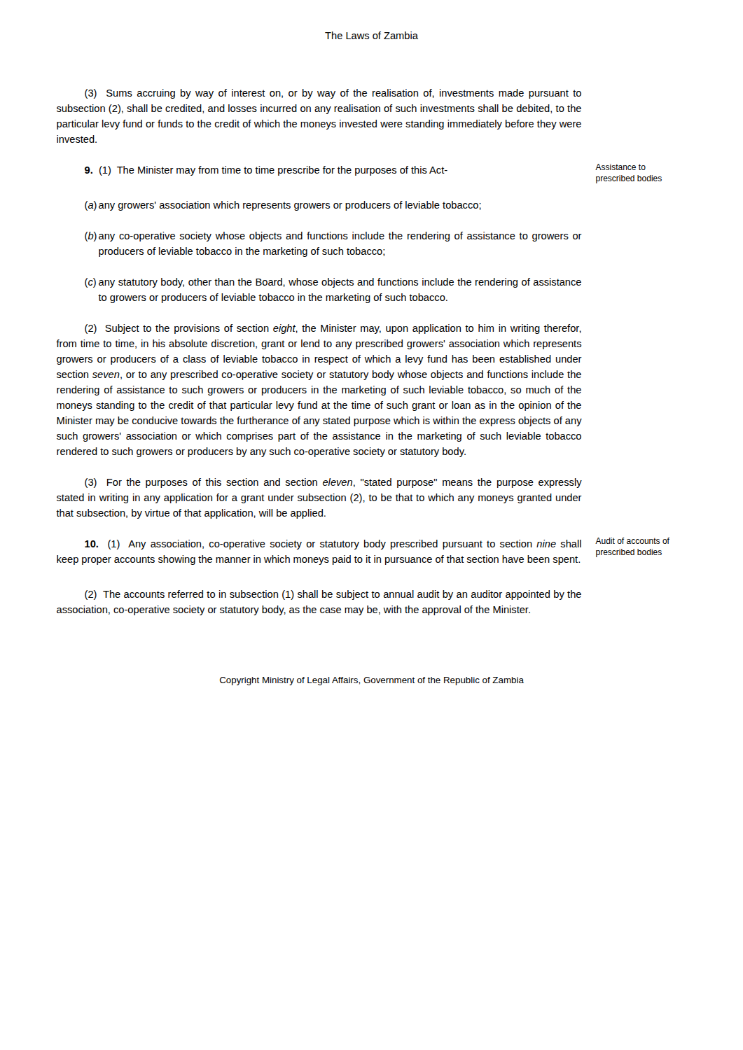The Laws of Zambia
(3) Sums accruing by way of interest on, or by way of the realisation of, investments made pursuant to subsection (2), shall be credited, and losses incurred on any realisation of such investments shall be debited, to the particular levy fund or funds to the credit of which the moneys invested were standing immediately before they were invested.
Assistance to prescribed bodies
9. (1) The Minister may from time to time prescribe for the purposes of this Act-
(a) any growers' association which represents growers or producers of leviable tobacco;
(b) any co-operative society whose objects and functions include the rendering of assistance to growers or producers of leviable tobacco in the marketing of such tobacco;
(c) any statutory body, other than the Board, whose objects and functions include the rendering of assistance to growers or producers of leviable tobacco in the marketing of such tobacco.
(2) Subject to the provisions of section eight, the Minister may, upon application to him in writing therefor, from time to time, in his absolute discretion, grant or lend to any prescribed growers' association which represents growers or producers of a class of leviable tobacco in respect of which a levy fund has been established under section seven, or to any prescribed co-operative society or statutory body whose objects and functions include the rendering of assistance to such growers or producers in the marketing of such leviable tobacco, so much of the moneys standing to the credit of that particular levy fund at the time of such grant or loan as in the opinion of the Minister may be conducive towards the furtherance of any stated purpose which is within the express objects of any such growers' association or which comprises part of the assistance in the marketing of such leviable tobacco rendered to such growers or producers by any such co-operative society or statutory body.
(3) For the purposes of this section and section eleven, "stated purpose" means the purpose expressly stated in writing in any application for a grant under subsection (2), to be that to which any moneys granted under that subsection, by virtue of that application, will be applied.
Audit of accounts of prescribed bodies
10. (1) Any association, co-operative society or statutory body prescribed pursuant to section nine shall keep proper accounts showing the manner in which moneys paid to it in pursuance of that section have been spent.
(2) The accounts referred to in subsection (1) shall be subject to annual audit by an auditor appointed by the association, co-operative society or statutory body, as the case may be, with the approval of the Minister.
Copyright Ministry of Legal Affairs, Government of the Republic of Zambia